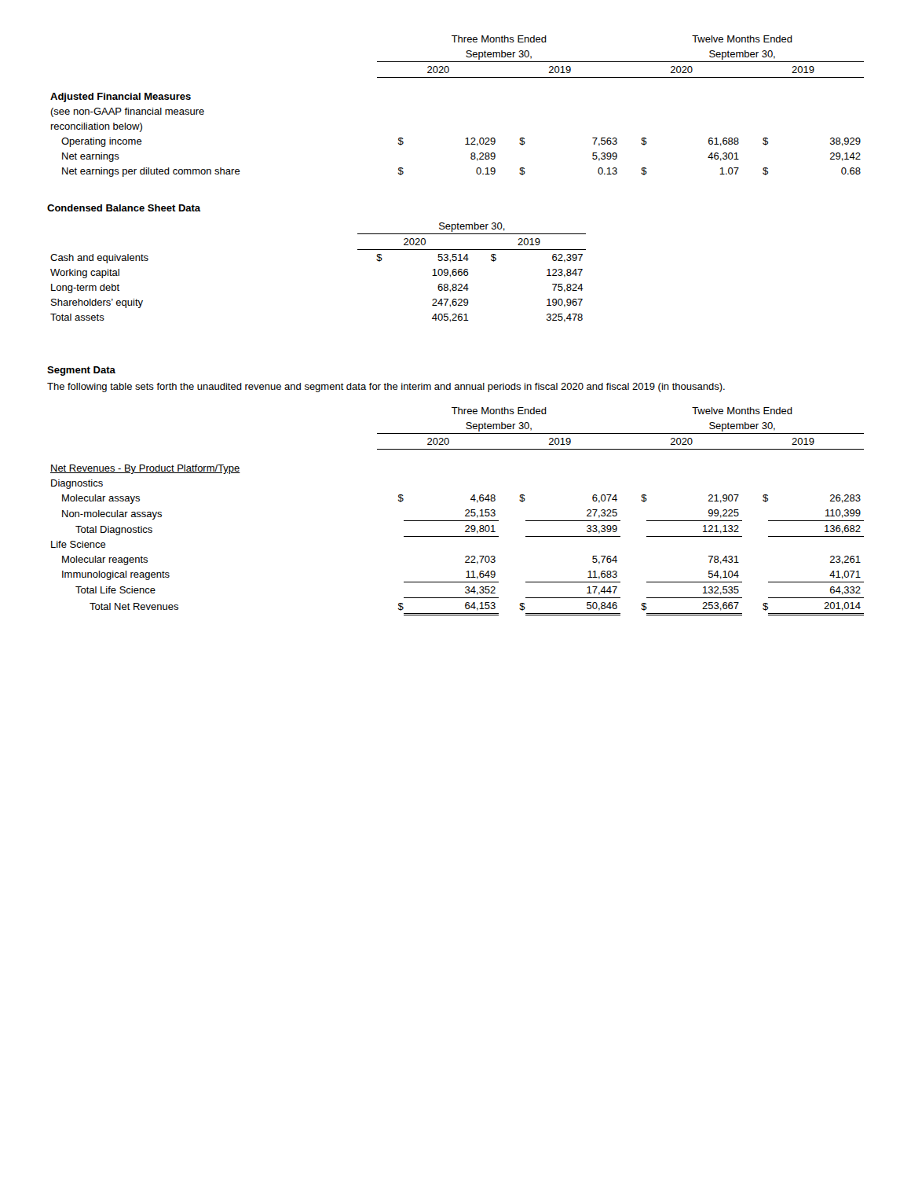| | Three Months Ended | Twelve Months Ended |
| | September 30, | September 30, |
| | 2020 | 2019 | 2020 | 2019 |
| Adjusted Financial Measures | |
| (see non-GAAP financial measure | |
| reconciliation below) | |
| Operating income | $ | 12,029 | $ | 7,563 | $ | 61,688 | $ | 38,929 |
| Net earnings | | 8,289 | | 5,399 | | 46,301 | | 29,142 |
| Net earnings per diluted common share | $ | 0.19 | $ | 0.13 | $ | 1.07 | $ | 0.68 |
Condensed Balance Sheet Data
| | September 30, | |
| | 2020 | 2019 | |
| Cash and equivalents | $ | 53,514 | $ | 62,397 | |
| Working capital | | 109,666 | | 123,847 | |
| Long-term debt | | 68,824 | | 75,824 | |
| Shareholders’ equity | | 247,629 | | 190,967 | |
| Total assets | | 405,261 | | 325,478 | |
Segment Data
The following table sets forth the unaudited revenue and segment data for the interim and annual periods in fiscal 2020 and fiscal 2019 (in thousands).
| | Three Months Ended | Twelve Months Ended |
| | September 30, | September 30, |
| | 2020 | 2019 | 2020 | 2019 |
| Net Revenues - By Product Platform/Type | |
| Diagnostics | |
| Molecular assays | $ | 4,648 | $ | 6,074 | $ | 21,907 | $ | 26,283 |
| Non-molecular assays | | 25,153 | | 27,325 | | 99,225 | | 110,399 |
| Total Diagnostics | | 29,801 | | 33,399 | | 121,132 | | 136,682 |
| Life Science | |
| Molecular reagents | | 22,703 | | 5,764 | | 78,431 | | 23,261 |
| Immunological reagents | | 11,649 | | 11,683 | | 54,104 | | 41,071 |
| Total Life Science | | 34,352 | | 17,447 | | 132,535 | | 64,332 |
| Total Net Revenues | $ | 64,153 | $ | 50,846 | $ | 253,667 | $ | 201,014 |